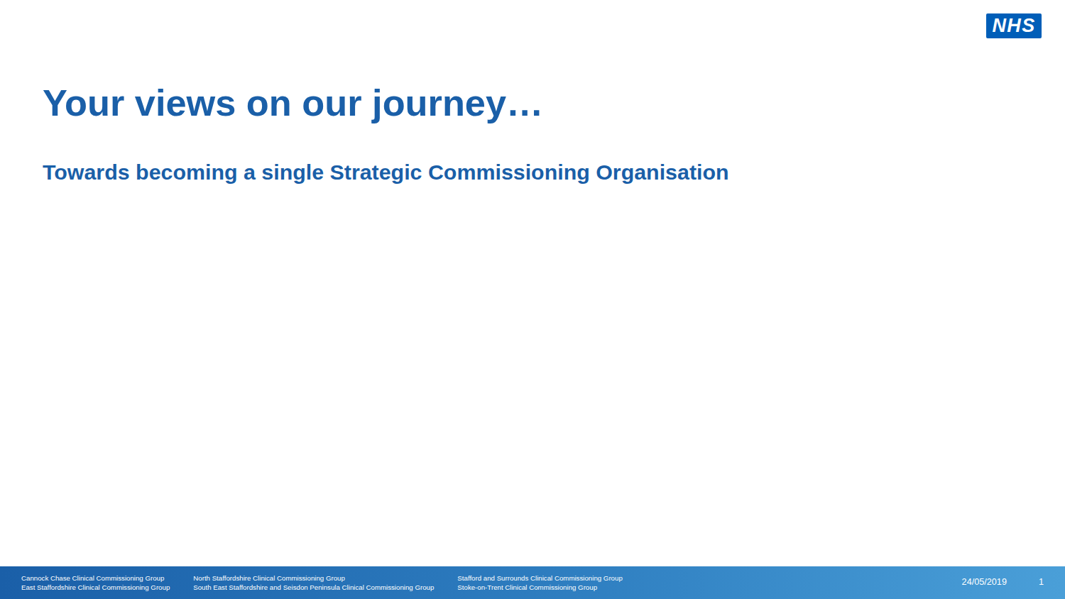NHS
Your views on our journey…
Towards becoming a single Strategic Commissioning Organisation
Cannock Chase Clinical Commissioning Group
East Staffordshire Clinical Commissioning Group
North Staffordshire Clinical Commissioning Group
South East Staffordshire and Seisdon Peninsula Clinical Commissioning Group
Stafford and Surrounds Clinical Commissioning Group
Stoke-on-Trent Clinical Commissioning Group
24/05/2019 1